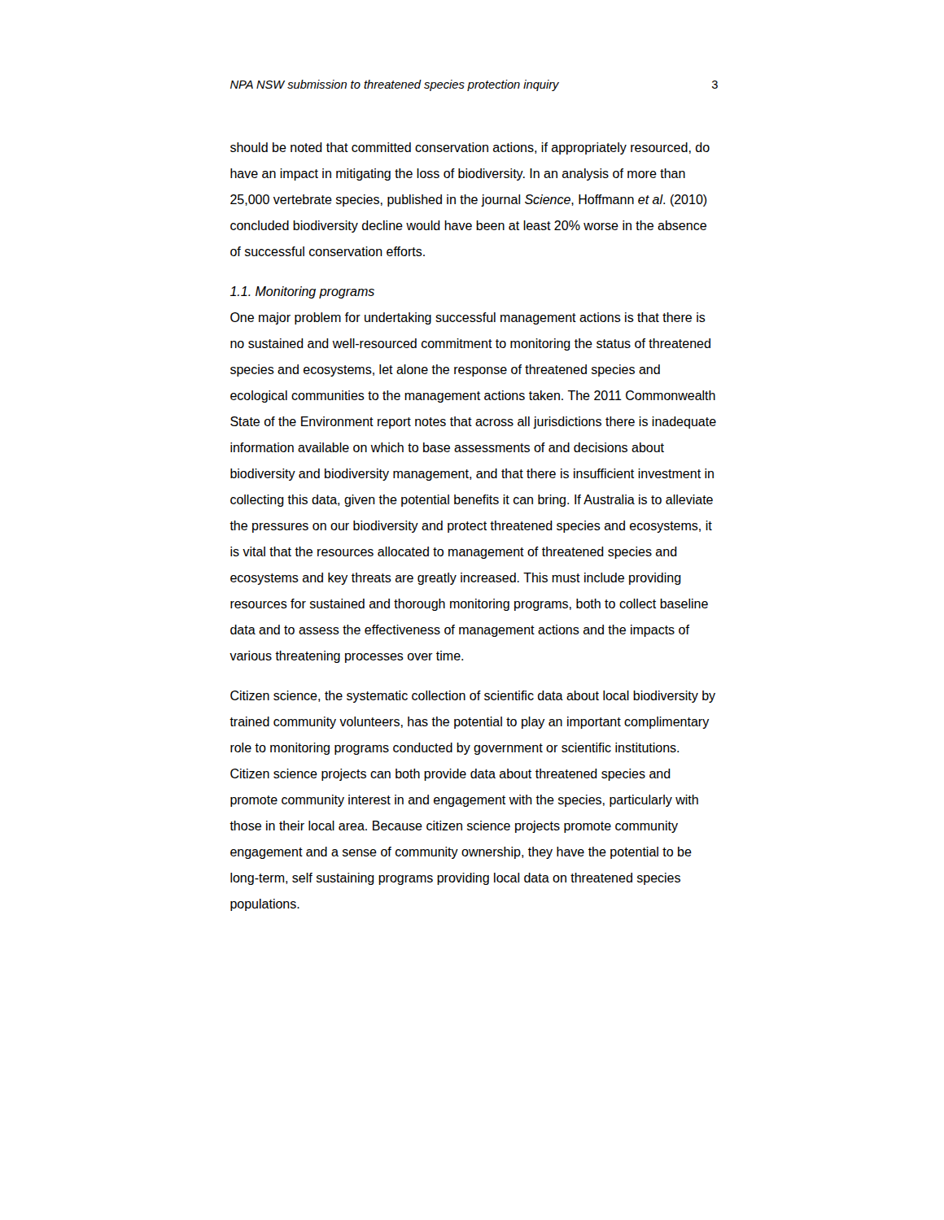NPA NSW submission to threatened species protection inquiry 3
should be noted that committed conservation actions, if appropriately resourced, do have an impact in mitigating the loss of biodiversity. In an analysis of more than 25,000 vertebrate species, published in the journal Science, Hoffmann et al. (2010) concluded biodiversity decline would have been at least 20% worse in the absence of successful conservation efforts.
1.1. Monitoring programs
One major problem for undertaking successful management actions is that there is no sustained and well-resourced commitment to monitoring the status of threatened species and ecosystems, let alone the response of threatened species and ecological communities to the management actions taken. The 2011 Commonwealth State of the Environment report notes that across all jurisdictions there is inadequate information available on which to base assessments of and decisions about biodiversity and biodiversity management, and that there is insufficient investment in collecting this data, given the potential benefits it can bring. If Australia is to alleviate the pressures on our biodiversity and protect threatened species and ecosystems, it is vital that the resources allocated to management of threatened species and ecosystems and key threats are greatly increased. This must include providing resources for sustained and thorough monitoring programs, both to collect baseline data and to assess the effectiveness of management actions and the impacts of various threatening processes over time.
Citizen science, the systematic collection of scientific data about local biodiversity by trained community volunteers, has the potential to play an important complimentary role to monitoring programs conducted by government or scientific institutions. Citizen science projects can both provide data about threatened species and promote community interest in and engagement with the species, particularly with those in their local area. Because citizen science projects promote community engagement and a sense of community ownership, they have the potential to be long-term, self sustaining programs providing local data on threatened species populations.